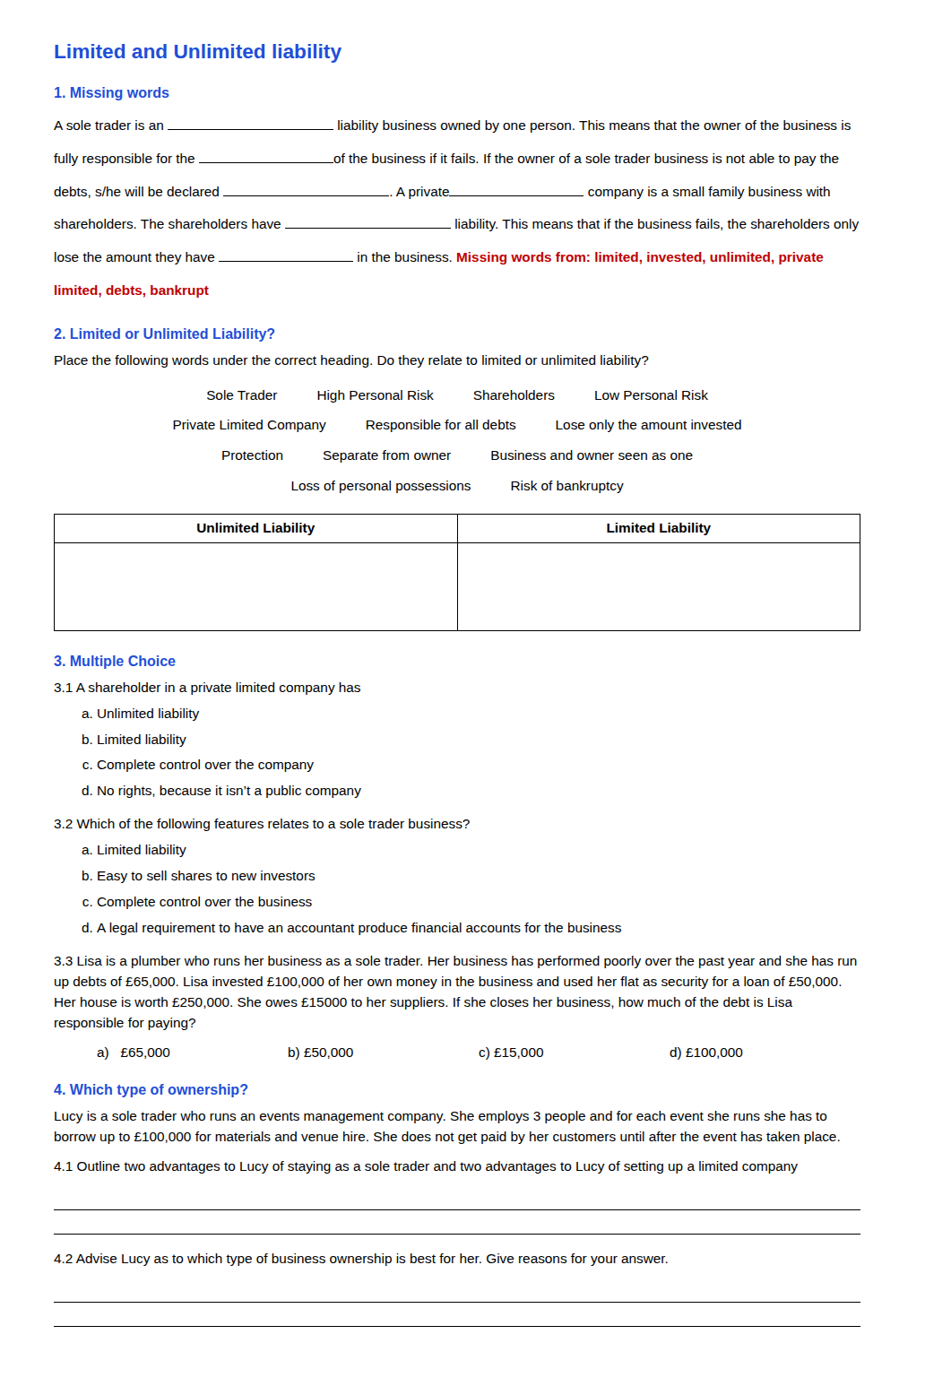Limited and Unlimited liability
1. Missing words
A sole trader is an liability business owned by one person. This means that the owner of the business is fully responsible for the of the business if it fails. If the owner of a sole trader business is not able to pay the debts, s/he will be declared . A private company is a small family business with shareholders. The shareholders have liability. This means that if the business fails, the shareholders only lose the amount they have in the business. Missing words from: limited, invested, unlimited, private limited, debts, bankrupt
2. Limited or Unlimited Liability?
Place the following words under the correct heading. Do they relate to limited or unlimited liability?
Sole Trader High Personal Risk Shareholders Low Personal Risk
Private Limited Company Responsible for all debts Lose only the amount invested
Protection Separate from owner Business and owner seen as one
Loss of personal possessions Risk of bankruptcy
| Unlimited Liability | Limited Liability |
| --- | --- |
3. Multiple Choice
3.1 A shareholder in a private limited company has
Unlimited liability
Limited liability
Complete control over the company
No rights, because it isn’t a public company
3.2 Which of the following features relates to a sole trader business?
Limited liability
Easy to sell shares to new investors
Complete control over the business
A legal requirement to have an accountant produce financial accounts for the business
3.3 Lisa is a plumber who runs her business as a sole trader. Her business has performed poorly over the past year and she has run up debts of £65,000. Lisa invested £100,000 of her own money in the business and used her flat as security for a loan of £50,000. Her house is worth £250,000. She owes £15000 to her suppliers. If she closes her business, how much of the debt is Lisa responsible for paying?
a) £65,000 b) £50,000 c) £15,000 d) £100,000
4. Which type of ownership?
Lucy is a sole trader who runs an events management company. She employs 3 people and for each event she runs she has to borrow up to £100,000 for materials and venue hire. She does not get paid by her customers until after the event has taken place.
4.1 Outline two advantages to Lucy of staying as a sole trader and two advantages to Lucy of setting up a limited company
4.2 Advise Lucy as to which type of business ownership is best for her. Give reasons for your answer.